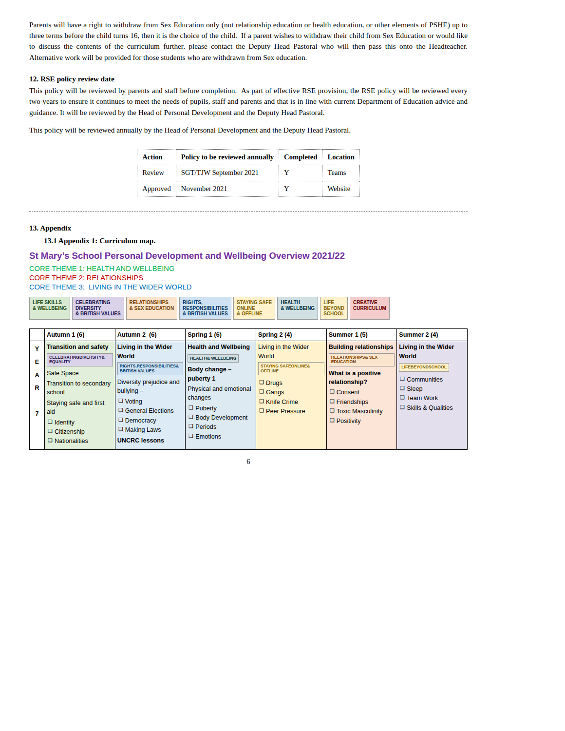Parents will have a right to withdraw from Sex Education only (not relationship education or health education, or other elements of PSHE) up to three terms before the child turns 16, then it is the choice of the child. If a parent wishes to withdraw their child from Sex Education or would like to discuss the contents of the curriculum further, please contact the Deputy Head Pastoral who will then pass this onto the Headteacher. Alternative work will be provided for those students who are withdrawn from Sex education.
12. RSE policy review date
This policy will be reviewed by parents and staff before completion. As part of effective RSE provision, the RSE policy will be reviewed every two years to ensure it continues to meet the needs of pupils, staff and parents and that is in line with current Department of Education advice and guidance. It will be reviewed by the Head of Personal Development and the Deputy Head Pastoral.
This policy will be reviewed annually by the Head of Personal Development and the Deputy Head Pastoral.
| Action | Policy to be reviewed annually | Completed | Location |
| --- | --- | --- | --- |
| Review | SGT/TJW September 2021 | Y | Teams |
| Approved | November 2021 | Y | Website |
13. Appendix
13.1 Appendix 1: Curriculum map.
St Mary’s School Personal Development and Wellbeing Overview 2021/22
CORE THEME 1: HEALTH AND WELLBEING
CORE THEME 2: RELATIONSHIPS
CORE THEME 3: LIVING IN THE WIDER WORLD
LIFE SKILLS& WELLBEING CELEBRATINGDIVERSITY& BRITISH VALUES RELATIONSHIPS& SEX EDUCATION RIGHTS,RESPONSIBILITIES& BRITISH VALUES STAYING SAFEONLINE& OFFLINE HEALTH& WELLBEING LIFEBEYOND SCHOOL CREATIVECURRICULUM
| | Autumn 1 (6) | Autumn 2 (6) | Spring 1 (6) | Spring 2 (4) | Summer 1 (5) | Summer 2 (4) |
| --- | --- | --- | --- | --- | --- | --- |
| Y E A R 7 | Transition and safety CELEBRATING DIVERSITY & EQUALITY Safe Space Transition to secondary school Staying safe and first aid Identity Citizenship Nationalities | Living in the Wider World RIGHTS, RESPONSIBILITIES & BRITISH VALUES Diversity prejudice and bullying – Voting General Elections Democracy Making Laws UNCRC lessons | Health and Wellbeing HEALTH & WELLBEING Body change – puberty 1 Physical and emotional changes Puberty Body Development Periods Emotions | Living in the Wider World STAYING SAFE ONLINE & OFFLINE Drugs Gangs Knife Crime Peer Pressure | Building relationships RELATIONSHIPS & SEX EDUCATION What is a positive relationship? Consent Friendships Toxic Masculinity Positivity | Living in the Wider World LIFE BEYOND SCHOOL Communities Sleep Team Work Skills & Qualities |
6